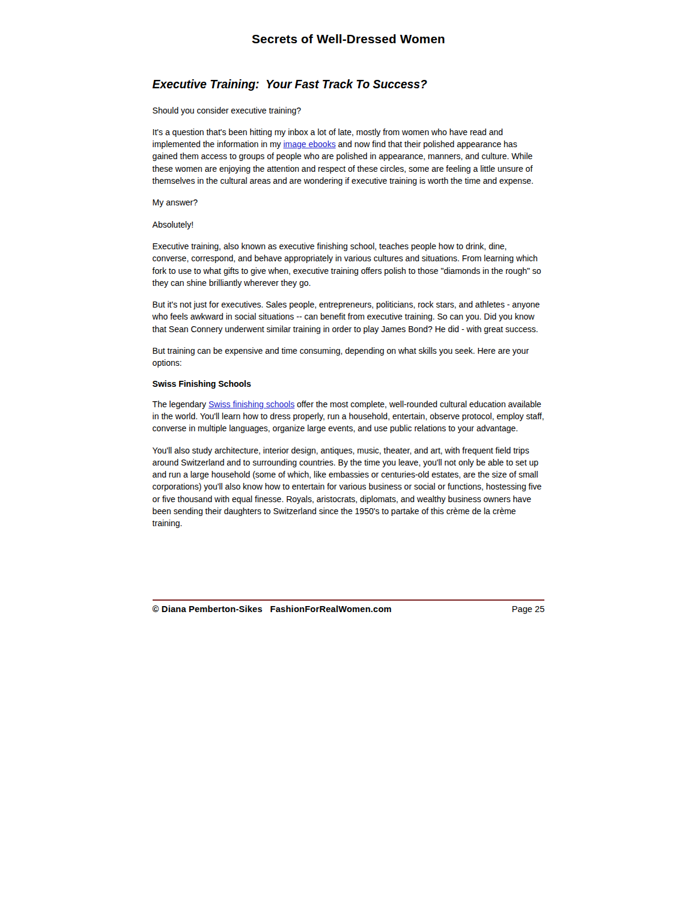Secrets of Well-Dressed Women
Executive Training: Your Fast Track To Success?
Should you consider executive training?
It's a question that's been hitting my inbox a lot of late, mostly from women who have read and implemented the information in my image ebooks and now find that their polished appearance has gained them access to groups of people who are polished in appearance, manners, and culture. While these women are enjoying the attention and respect of these circles, some are feeling a little unsure of themselves in the cultural areas and are wondering if executive training is worth the time and expense.
My answer?
Absolutely!
Executive training, also known as executive finishing school, teaches people how to drink, dine, converse, correspond, and behave appropriately in various cultures and situations. From learning which fork to use to what gifts to give when, executive training offers polish to those "diamonds in the rough" so they can shine brilliantly wherever they go.
But it's not just for executives. Sales people, entrepreneurs, politicians, rock stars, and athletes - anyone who feels awkward in social situations -- can benefit from executive training. So can you. Did you know that Sean Connery underwent similar training in order to play James Bond? He did - with great success.
But training can be expensive and time consuming, depending on what skills you seek. Here are your options:
Swiss Finishing Schools
The legendary Swiss finishing schools offer the most complete, well-rounded cultural education available in the world. You'll learn how to dress properly, run a household, entertain, observe protocol, employ staff, converse in multiple languages, organize large events, and use public relations to your advantage.
You'll also study architecture, interior design, antiques, music, theater, and art, with frequent field trips around Switzerland and to surrounding countries. By the time you leave, you'll not only be able to set up and run a large household (some of which, like embassies or centuries-old estates, are the size of small corporations) you'll also know how to entertain for various business or social or functions, hostessing five or five thousand with equal finesse. Royals, aristocrats, diplomats, and wealthy business owners have been sending their daughters to Switzerland since the 1950's to partake of this crème de la crème training.
© Diana Pemberton-Sikes FashionForRealWomen.com Page 25